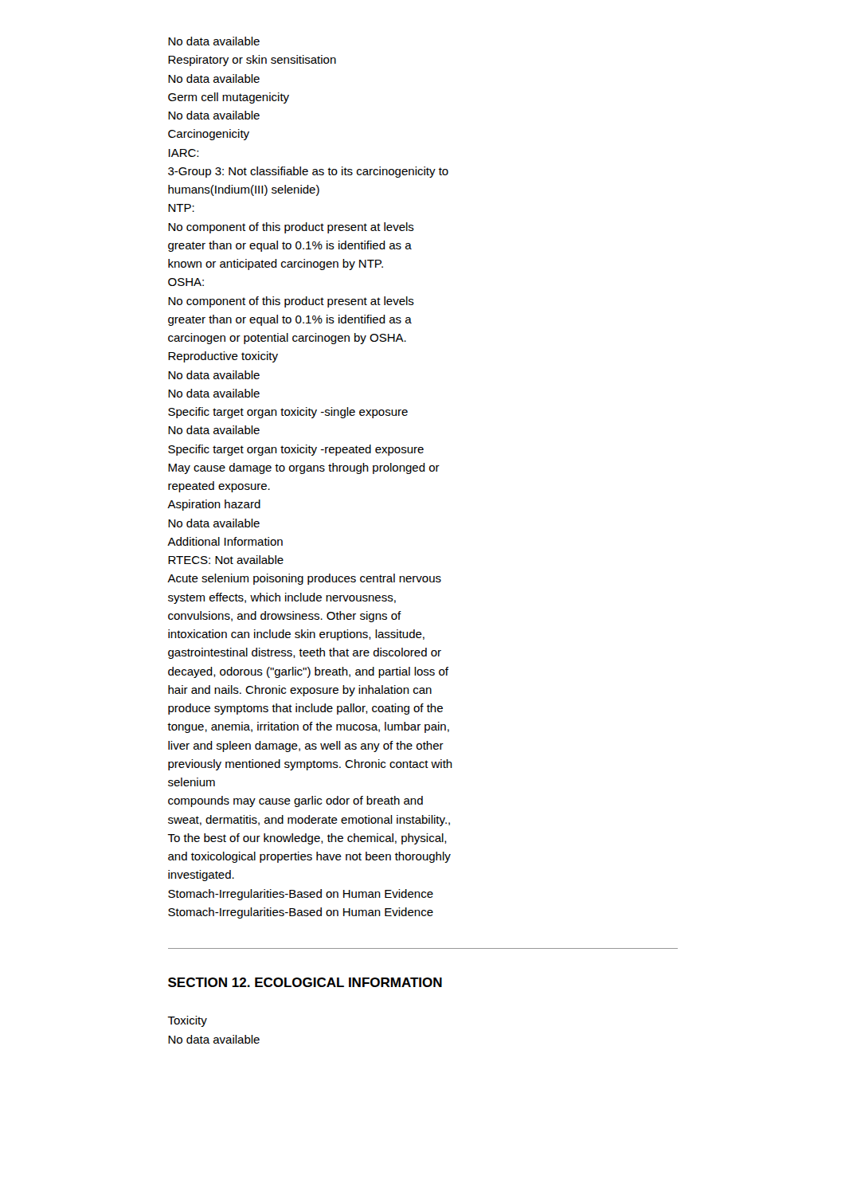No data available
Respiratory or skin sensitisation
No data available
Germ cell mutagenicity
No data available
Carcinogenicity
IARC:
3-Group 3: Not classifiable as to its carcinogenicity to
humans(Indium(III) selenide)
NTP:
No component of this product present at levels
greater than or equal to 0.1% is identified as a
known or anticipated carcinogen by NTP.
OSHA:
No component of this product present at levels
greater than or equal to 0.1% is identified as a
carcinogen or potential carcinogen by OSHA.
Reproductive toxicity
No data available
No data available
Specific target organ toxicity -single exposure
No data available
Specific target organ toxicity -repeated exposure
May cause damage to organs through prolonged or
repeated exposure.
Aspiration hazard
No data available
Additional Information
RTECS: Not available
Acute selenium poisoning produces central nervous
system effects, which include nervousness,
convulsions, and drowsiness. Other signs of
intoxication can include skin eruptions, lassitude,
gastrointestinal distress, teeth that are discolored or
decayed, odorous ("garlic") breath, and partial loss of
hair and nails. Chronic exposure by inhalation can
produce symptoms that include pallor, coating of the
tongue, anemia, irritation of the mucosa, lumbar pain,
liver and spleen damage, as well as any of the other
previously mentioned symptoms. Chronic contact with
selenium
compounds may cause garlic odor of breath and
sweat, dermatitis, and moderate emotional instability.,
To the best of our knowledge, the chemical, physical,
and toxicological properties have not been thoroughly
investigated.
Stomach-Irregularities-Based on Human Evidence
Stomach-Irregularities-Based on Human Evidence
SECTION 12. ECOLOGICAL INFORMATION
Toxicity
No data available